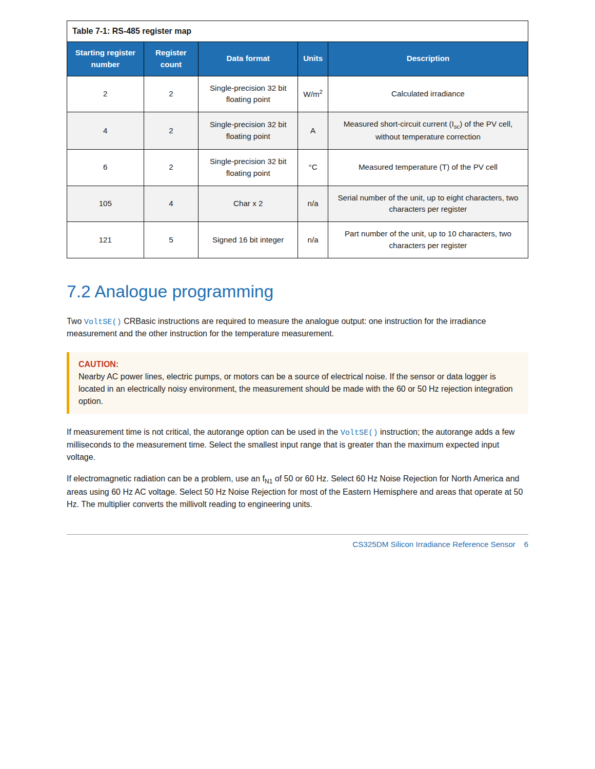Table 7-1: RS-485 register map
| Starting register number | Register count | Data format | Units | Description |
| --- | --- | --- | --- | --- |
| 2 | 2 | Single-precision 32 bit floating point | W/m 2 | Calculated irradiance |
| 4 | 2 | Single-precision 32 bit floating point | A | Measured short-circuit current (I sc ) of the PV cell, without temperature correction |
| 6 | 2 | Single-precision 32 bit floating point | °C | Measured temperature (T) of the PV cell |
| 105 | 4 | Char x 2 | n/a | Serial number of the unit, up to eight characters, two characters per register |
| 121 | 5 | Signed 16 bit integer | n/a | Part number of the unit, up to 10 characters, two characters per register |
7.2 Analogue programming
Two VoltSE() CRBasic instructions are required to measure the analogue output: one instruction for the irradiance measurement and the other instruction for the temperature measurement.
CAUTION:
Nearby AC power lines, electric pumps, or motors can be a source of electrical noise. If the sensor or data logger is located in an electrically noisy environment, the measurement should be made with the 60 or 50 Hz rejection integration option.
If measurement time is not critical, the autorange option can be used in the VoltSE() instruction; the autorange adds a few milliseconds to the measurement time. Select the smallest input range that is greater than the maximum expected input voltage.
If electromagnetic radiation can be a problem, use an fN1 of 50 or 60 Hz. Select 60 Hz Noise Rejection for North America and areas using 60 Hz AC voltage. Select 50 Hz Noise Rejection for most of the Eastern Hemisphere and areas that operate at 50 Hz. The multiplier converts the millivolt reading to engineering units.
CS325DM Silicon Irradiance Reference Sensor 6